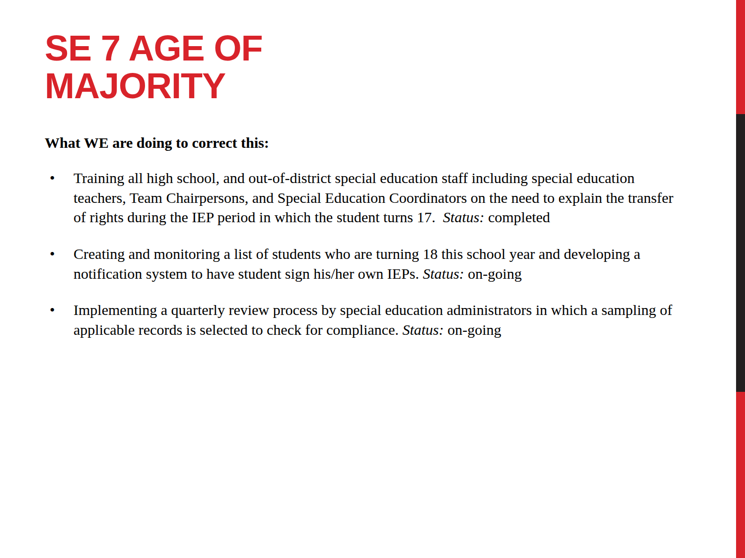SE 7 Age of Majority
What WE are doing to correct this:
Training all high school, and out-of-district special education staff including special education teachers, Team Chairpersons, and Special Education Coordinators on the need to explain the transfer of rights during the IEP period in which the student turns 17. Status: completed
Creating and monitoring a list of students who are turning 18 this school year and developing a notification system to have student sign his/her own IEPs. Status: on-going
Implementing a quarterly review process by special education administrators in which a sampling of applicable records is selected to check for compliance. Status: on-going